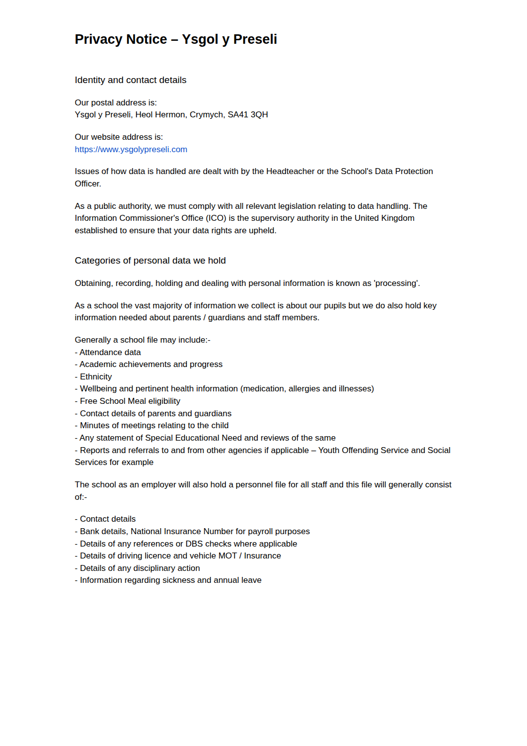Privacy Notice – Ysgol y Preseli
Identity and contact details
Our postal address is:
Ysgol y Preseli, Heol Hermon, Crymych, SA41 3QH
Our website address is:
https://www.ysgolypreseli.com
Issues of how data is handled are dealt with by the Headteacher or the School's Data Protection Officer.
As a public authority, we must comply with all relevant legislation relating to data handling. The Information Commissioner's Office (ICO) is the supervisory authority in the United Kingdom established to ensure that your data rights are upheld.
Categories of personal data we hold
Obtaining, recording, holding and dealing with personal information is known as 'processing'.
As a school the vast majority of information we collect is about our pupils but we do also hold key information needed about parents / guardians and staff members.
Generally a school file may include:-
Attendance data
Academic achievements and progress
Ethnicity
Wellbeing and pertinent health information (medication, allergies and illnesses)
Free School Meal eligibility
Contact details of parents and guardians
Minutes of meetings relating to the child
Any statement of Special Educational Need and reviews of the same
Reports and referrals to and from other agencies if applicable – Youth Offending Service and Social Services for example
The school as an employer will also hold a personnel file for all staff and this file will generally consist of:-
Contact details
Bank details, National Insurance Number for payroll purposes
Details of any references or DBS checks where applicable
Details of driving licence and vehicle MOT / Insurance
Details of any disciplinary action
Information regarding sickness and annual leave